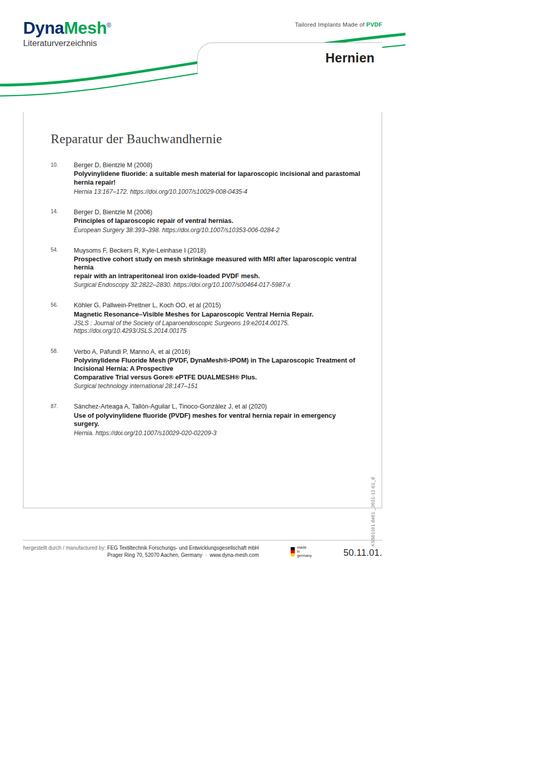Dyna Mesh®
Literaturverzeichnis
Tailored Implants Made of PVDF
Hernien
Reparatur der Bauchwandhernie
10.
Berger D, Bientzle M (2008)
Polyvinylidene fluoride: a suitable mesh material for laparoscopic incisional and parastomal hernia repair!
Hernia 13:167–172. https://doi.org/10.1007/s10029-008-0435-4
14.
Berger D, Bientzle M (2006)
Principles of laparoscopic repair of ventral hernias.
European Surgery 38:393–398. https://doi.org/10.1007/s10353-006-0284-2
54.
Muysoms F, Beckers R, Kyle-Leinhase I (2018)
Prospective cohort study on mesh shrinkage measured with MRI after laparoscopic ventral hernia
repair with an intraperitoneal iron oxide-loaded PVDF mesh.
Surgical Endoscopy 32:2822–2830. https://doi.org/10.1007/s00464-017-5987-x
56.
Köhler G, Pallwein-Prettner L, Koch OO, et al (2015)
Magnetic Resonance–Visible Meshes for Laparoscopic Ventral Hernia Repair.
JSLS : Journal of the Society of Laparoendoscopic Surgeons 19:e2014.00175. https://doi.org/10.4293/JSLS.2014.00175
58.
Verbo A, Pafundi P, Manno A, et al (2016)
Polyvinylidene Fluoride Mesh (PVDF, DynaMesh®-IPOM) in The Laparoscopic Treatment of Incisional Hernia: A Prospective
Comparative Trial versus Gore® ePTFE DUALMESH® Plus.
Surgical technology international 28:147–151
87.
Sánchez-Arteaga A, Tallón-Aguilar L, Tinoco-González J, et al (2020)
Use of polyvinylidene fluoride (PVDF) meshes for ventral hernia repair in emergency surgery.
Hernia. https://doi.org/10.1007/s10029-020-02209-3
KS501101 de01 _2021-12-01_d
hergestellt durch / manufactured by: FEG Textiltechnik Forschungs- und Entwicklungsgesellschaft mbH
Prager Ring 70, 52070 Aachen, Germany · www.dyna-mesh.com
made
in
Germany
50.11.01.